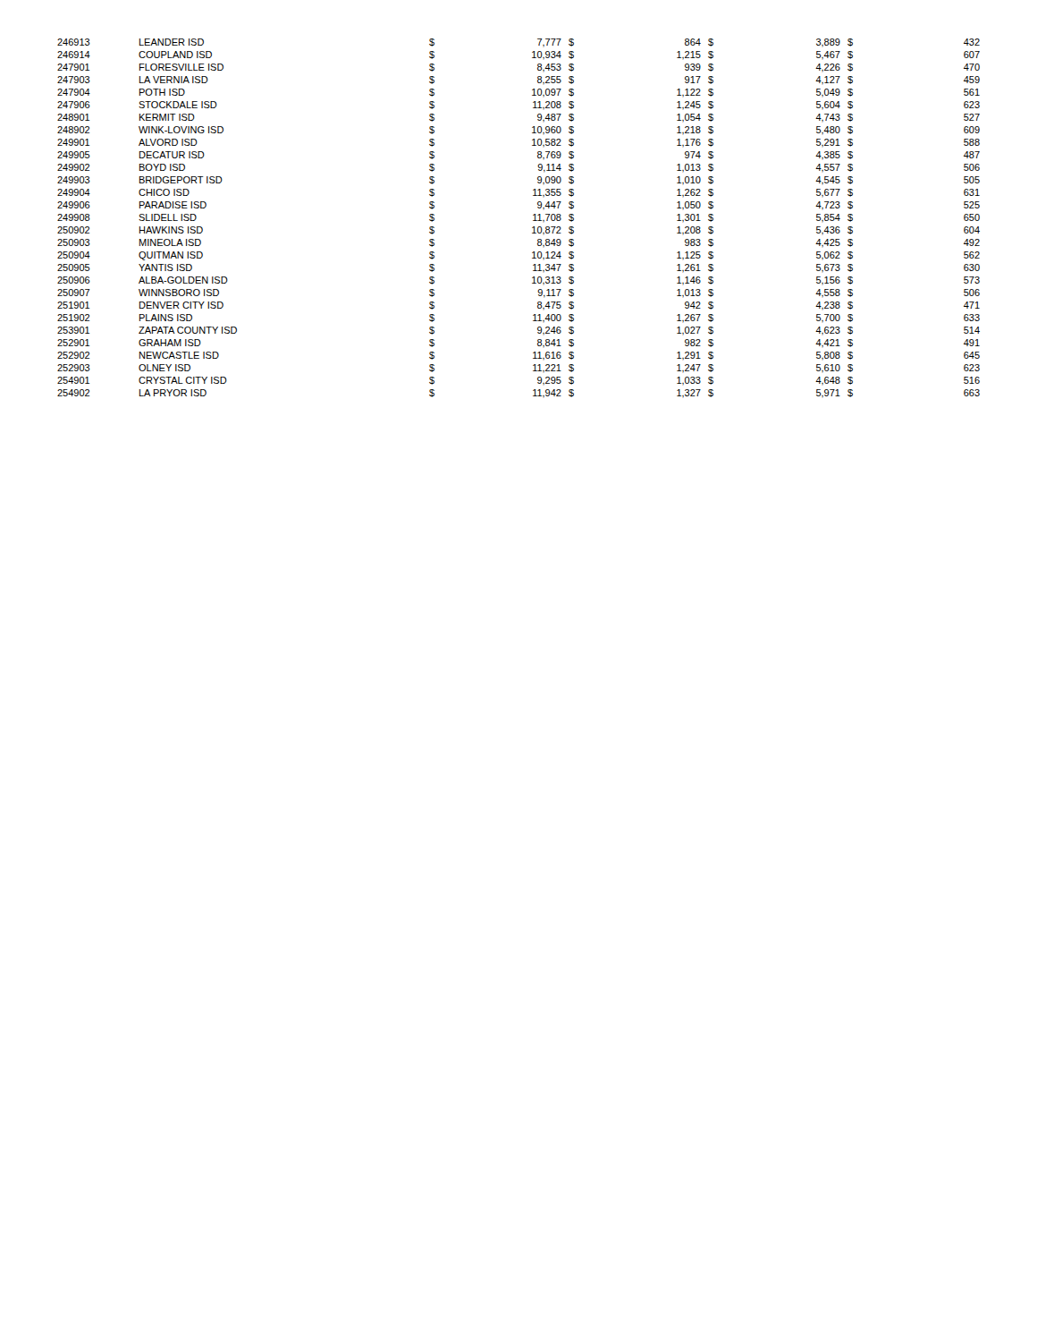| 246913 | LEANDER ISD | $ | 7,777 | $ | 864 | $ | 3,889 | $ | 432 |
| 246914 | COUPLAND ISD | $ | 10,934 | $ | 1,215 | $ | 5,467 | $ | 607 |
| 247901 | FLORESVILLE ISD | $ | 8,453 | $ | 939 | $ | 4,226 | $ | 470 |
| 247903 | LA VERNIA ISD | $ | 8,255 | $ | 917 | $ | 4,127 | $ | 459 |
| 247904 | POTH ISD | $ | 10,097 | $ | 1,122 | $ | 5,049 | $ | 561 |
| 247906 | STOCKDALE ISD | $ | 11,208 | $ | 1,245 | $ | 5,604 | $ | 623 |
| 248901 | KERMIT ISD | $ | 9,487 | $ | 1,054 | $ | 4,743 | $ | 527 |
| 248902 | WINK-LOVING ISD | $ | 10,960 | $ | 1,218 | $ | 5,480 | $ | 609 |
| 249901 | ALVORD ISD | $ | 10,582 | $ | 1,176 | $ | 5,291 | $ | 588 |
| 249905 | DECATUR ISD | $ | 8,769 | $ | 974 | $ | 4,385 | $ | 487 |
| 249902 | BOYD ISD | $ | 9,114 | $ | 1,013 | $ | 4,557 | $ | 506 |
| 249903 | BRIDGEPORT ISD | $ | 9,090 | $ | 1,010 | $ | 4,545 | $ | 505 |
| 249904 | CHICO ISD | $ | 11,355 | $ | 1,262 | $ | 5,677 | $ | 631 |
| 249906 | PARADISE ISD | $ | 9,447 | $ | 1,050 | $ | 4,723 | $ | 525 |
| 249908 | SLIDELL ISD | $ | 11,708 | $ | 1,301 | $ | 5,854 | $ | 650 |
| 250902 | HAWKINS ISD | $ | 10,872 | $ | 1,208 | $ | 5,436 | $ | 604 |
| 250903 | MINEOLA ISD | $ | 8,849 | $ | 983 | $ | 4,425 | $ | 492 |
| 250904 | QUITMAN ISD | $ | 10,124 | $ | 1,125 | $ | 5,062 | $ | 562 |
| 250905 | YANTIS ISD | $ | 11,347 | $ | 1,261 | $ | 5,673 | $ | 630 |
| 250906 | ALBA-GOLDEN ISD | $ | 10,313 | $ | 1,146 | $ | 5,156 | $ | 573 |
| 250907 | WINNSBORO ISD | $ | 9,117 | $ | 1,013 | $ | 4,558 | $ | 506 |
| 251901 | DENVER CITY ISD | $ | 8,475 | $ | 942 | $ | 4,238 | $ | 471 |
| 251902 | PLAINS ISD | $ | 11,400 | $ | 1,267 | $ | 5,700 | $ | 633 |
| 253901 | ZAPATA COUNTY ISD | $ | 9,246 | $ | 1,027 | $ | 4,623 | $ | 514 |
| 252901 | GRAHAM ISD | $ | 8,841 | $ | 982 | $ | 4,421 | $ | 491 |
| 252902 | NEWCASTLE ISD | $ | 11,616 | $ | 1,291 | $ | 5,808 | $ | 645 |
| 252903 | OLNEY ISD | $ | 11,221 | $ | 1,247 | $ | 5,610 | $ | 623 |
| 254901 | CRYSTAL CITY ISD | $ | 9,295 | $ | 1,033 | $ | 4,648 | $ | 516 |
| 254902 | LA PRYOR ISD | $ | 11,942 | $ | 1,327 | $ | 5,971 | $ | 663 |